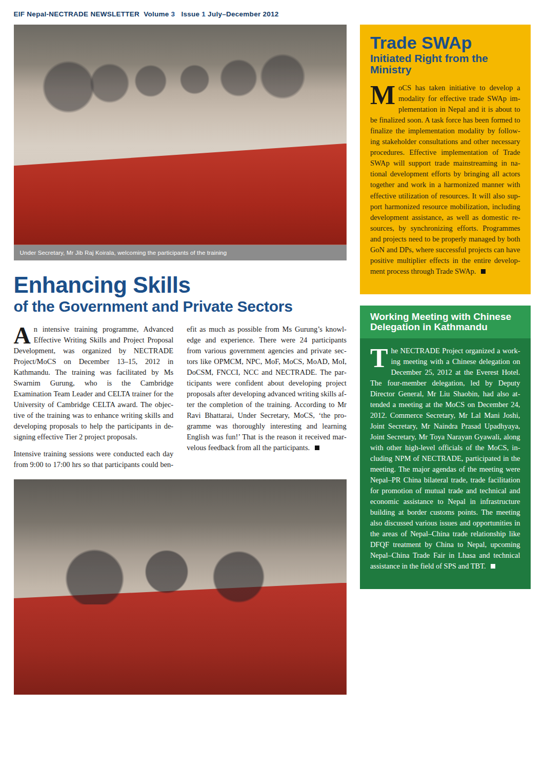EIF Nepal-NECTRADE NEWSLETTER Volume 3 Issue 1 July–December 2012
Under Secretary, Mr Jib Raj Koirala, welcoming the participants of the training
Enhancing Skills of the Government and Private Sectors
An intensive training programme, Advanced Effective Writing Skills and Project Proposal Development, was organized by NECTRADE Project/MoCS on December 13–15, 2012 in Kathmandu. The training was facilitated by Ms Swarnim Gurung, who is the Cambridge Examination Team Leader and CELTA trainer for the University of Cambridge CELTA award. The objective of the training was to enhance writing skills and developing proposals to help the participants in designing effective Tier 2 project proposals.
Intensive training sessions were conducted each day from 9:00 to 17:00 hrs so that participants could benefit as much as possible from Ms Gurung’s knowledge and experience. There were 24 participants from various government agencies and private sectors like OPMCM, NPC, MoF, MoCS, MoAD, MoI, DoCSM, FNCCI, NCC and NECTRADE. The participants were confident about developing project proposals after developing advanced writing skills after the completion of the training. According to Mr Ravi Bhattarai, Under Secretary, MoCS, ‘the programme was thoroughly interesting and learning English was fun!’ That is the reason it received marvelous feedback from all the participants.
Trade SWApInitiated Right from the Ministry
MoCS has taken initiative to develop a modality for effective trade SWAp implementation in Nepal and it is about to be finalized soon. A task force has been formed to finalize the implementation modality by following stakeholder consultations and other necessary procedures. Effective implementation of Trade SWAp will support trade mainstreaming in national development efforts by bringing all actors together and work in a harmonized manner with effective utilization of resources. It will also support harmonized resource mobilization, including development assistance, as well as domestic resources, by synchronizing efforts. Programmes and projects need to be properly managed by both GoN and DPs, where successful projects can have positive multiplier effects in the entire development process through Trade SWAp.
Working Meeting with Chinese Delegation in Kathmandu
The NECTRADE Project organized a working meeting with a Chinese delegation on December 25, 2012 at the Everest Hotel. The four-member delegation, led by Deputy Director General, Mr Liu Shaobin, had also attended a meeting at the MoCS on December 24, 2012. Commerce Secretary, Mr Lal Mani Joshi, Joint Secretary, Mr Naindra Prasad Upadhyaya, Joint Secretary, Mr Toya Narayan Gyawali, along with other high-level officials of the MoCS, including NPM of NECTRADE, participated in the meeting. The major agendas of the meeting were Nepal–PR China bilateral trade, trade facilitation for promotion of mutual trade and technical and economic assistance to Nepal in infrastructure building at border customs points. The meeting also discussed various issues and opportunities in the areas of Nepal–China trade relationship like DFQF treatment by China to Nepal, upcoming Nepal–China Trade Fair in Lhasa and technical assistance in the field of SPS and TBT.